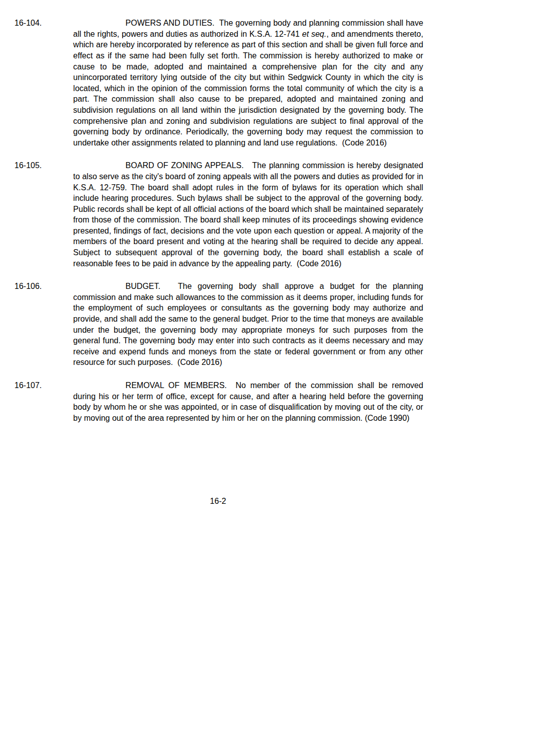16-104.
POWERS AND DUTIES. The governing body and planning commission shall have all the rights, powers and duties as authorized in K.S.A. 12-741 et seq., and amendments thereto, which are hereby incorporated by reference as part of this section and shall be given full force and effect as if the same had been fully set forth. The commission is hereby authorized to make or cause to be made, adopted and maintained a comprehensive plan for the city and any unincorporated territory lying outside of the city but within Sedgwick County in which the city is located, which in the opinion of the commission forms the total community of which the city is a part. The commission shall also cause to be prepared, adopted and maintained zoning and subdivision regulations on all land within the jurisdiction designated by the governing body. The comprehensive plan and zoning and subdivision regulations are subject to final approval of the governing body by ordinance. Periodically, the governing body may request the commission to undertake other assignments related to planning and land use regulations. (Code 2016)
16-105.
BOARD OF ZONING APPEALS. The planning commission is hereby designated to also serve as the city's board of zoning appeals with all the powers and duties as provided for in K.S.A. 12-759. The board shall adopt rules in the form of bylaws for its operation which shall include hearing procedures. Such bylaws shall be subject to the approval of the governing body. Public records shall be kept of all official actions of the board which shall be maintained separately from those of the commission. The board shall keep minutes of its proceedings showing evidence presented, findings of fact, decisions and the vote upon each question or appeal. A majority of the members of the board present and voting at the hearing shall be required to decide any appeal. Subject to subsequent approval of the governing body, the board shall establish a scale of reasonable fees to be paid in advance by the appealing party. (Code 2016)
16-106.
BUDGET. The governing body shall approve a budget for the planning commission and make such allowances to the commission as it deems proper, including funds for the employment of such employees or consultants as the governing body may authorize and provide, and shall add the same to the general budget. Prior to the time that moneys are available under the budget, the governing body may appropriate moneys for such purposes from the general fund. The governing body may enter into such contracts as it deems necessary and may receive and expend funds and moneys from the state or federal government or from any other resource for such purposes. (Code 2016)
16-107.
REMOVAL OF MEMBERS. No member of the commission shall be removed during his or her term of office, except for cause, and after a hearing held before the governing body by whom he or she was appointed, or in case of disqualification by moving out of the city, or by moving out of the area represented by him or her on the planning commission. (Code 1990)
16-2